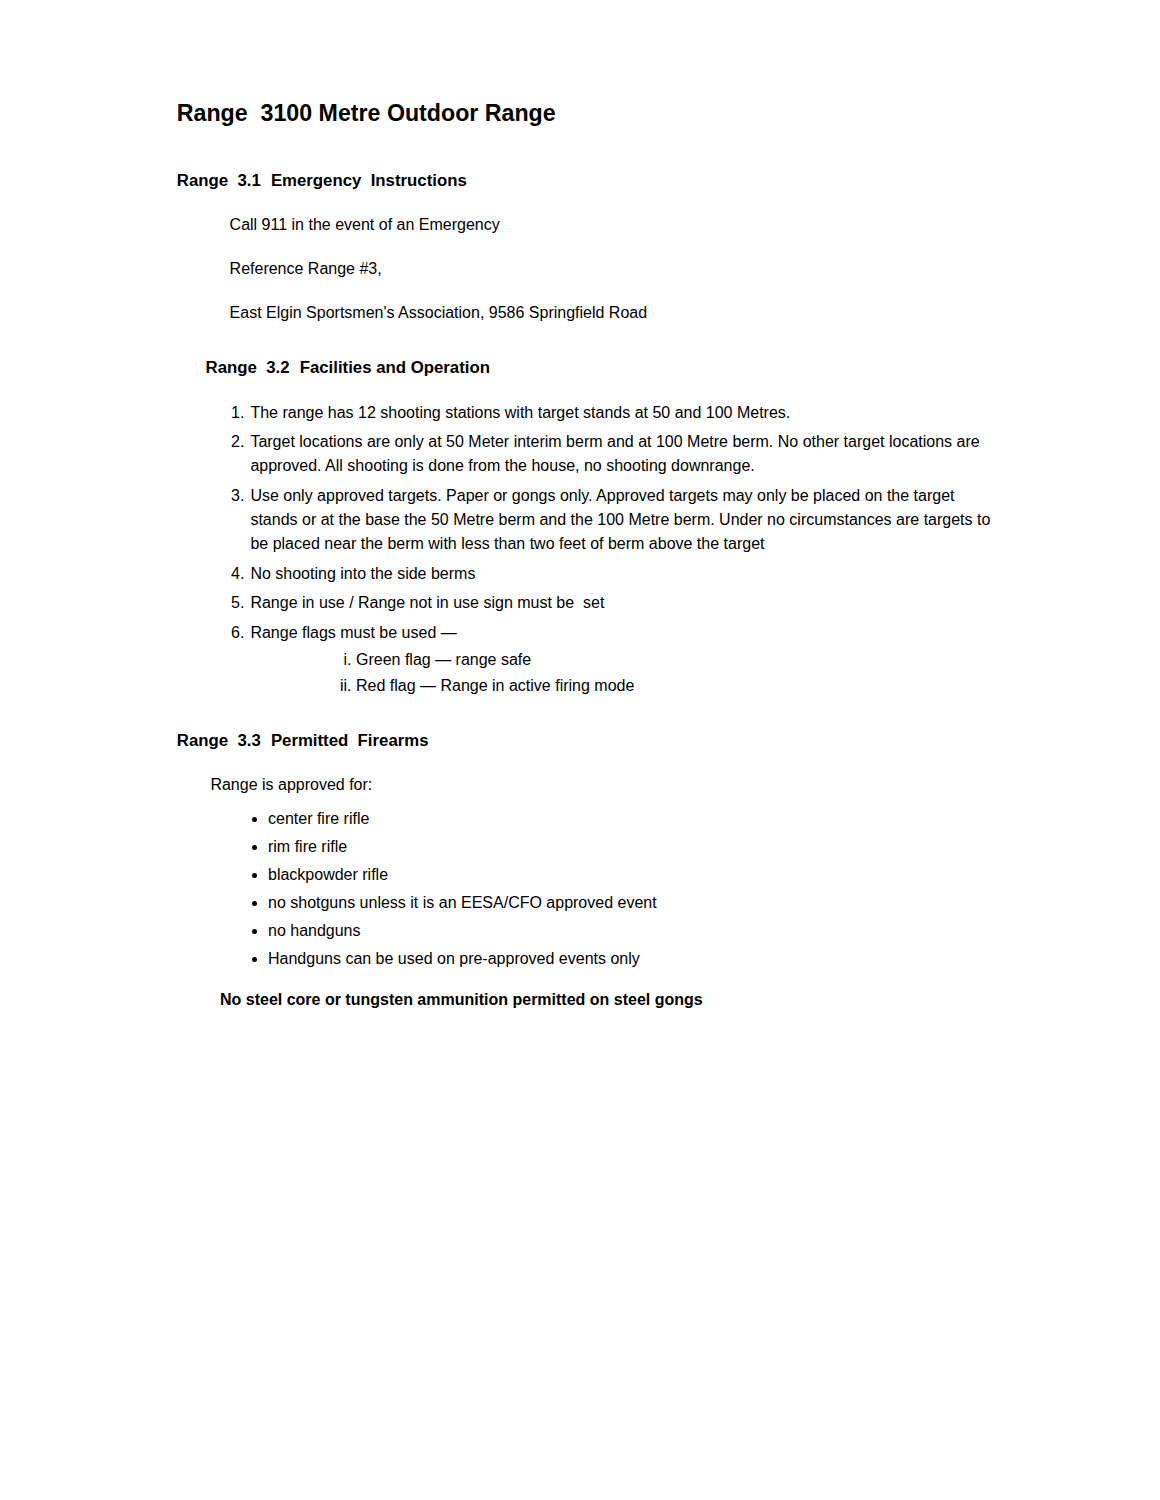Range 3100 Metre Outdoor Range
Range 3.1 Emergency Instructions
Call 911 in the event of an Emergency
Reference Range #3,
East Elgin Sportsmen's Association, 9586 Springfield Road
Range 3.2 Facilities and Operation
The range has 12 shooting stations with target stands at 50 and 100 Metres.
Target locations are only at 50 Meter interim berm and at 100 Metre berm. No other target locations are approved. All shooting is done from the house, no shooting downrange.
Use only approved targets. Paper or gongs only. Approved targets may only be placed on the target stands or at the base the 50 Metre berm and the 100 Metre berm. Under no circumstances are targets to be placed near the berm with less than two feet of berm above the target
No shooting into the side berms
Range in use / Range not in use sign must be set
Range flags must be used —
Green flag — range safe
Red flag — Range in active firing mode
Range 3.3 Permitted Firearms
Range is approved for:
center fire rifle
rim fire rifle
blackpowder rifle
no shotguns unless it is an EESA/CFO approved event
no handguns
Handguns can be used on pre-approved events only
No steel core or tungsten ammunition permitted on steel gongs